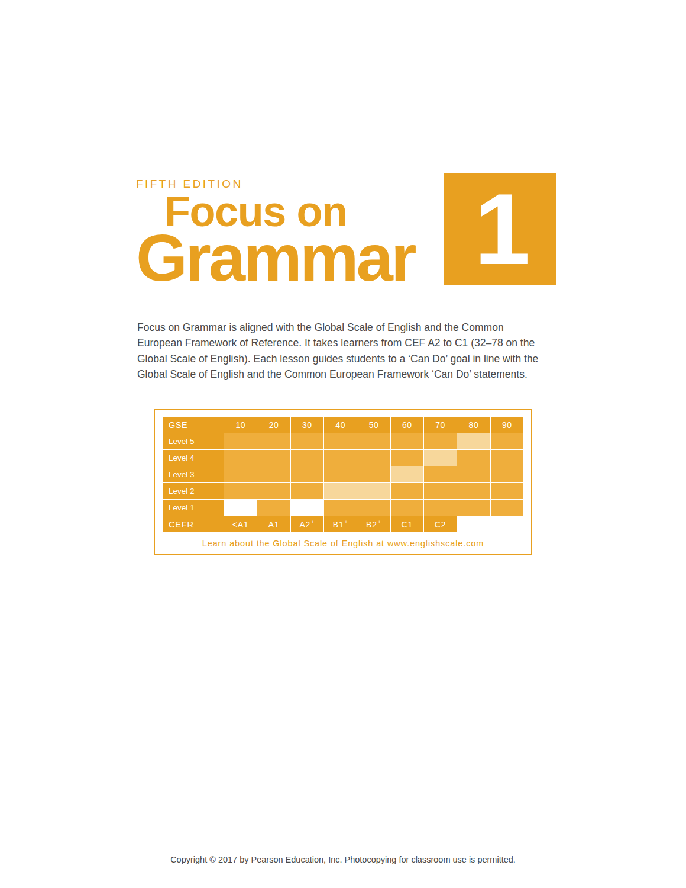FIFTH EDITION
1
Focus on
Grammar
Focus on Grammar is aligned with the Global Scale of English and the Common European Framework of Reference. It takes learners from CEF A2 to C1 (32–78 on the Global Scale of English). Each lesson guides students to a ‘Can Do’ goal in line with the Global Scale of English and the Common European Framework ‘Can Do’ statements.
| GSE | 10 | 20 | 30 | 40 | 50 | 60 | 70 | 80 | 90 |
| Level 5 | | | | | | | | | |
| Level 4 | | | | | | | | | |
| Level 3 | | | | | | | | | |
| Level 2 | | | | | | | | | |
| Level 1 | | | | | | | | | |
| CEFR | <A1 | A1 | A2 + | B1 + | B2 + | C1 | C2 | | |
Learn about the Global Scale of English at www.englishscale.com
Copyright © 2017 by Pearson Education, Inc. Photocopying for classroom use is permitted.